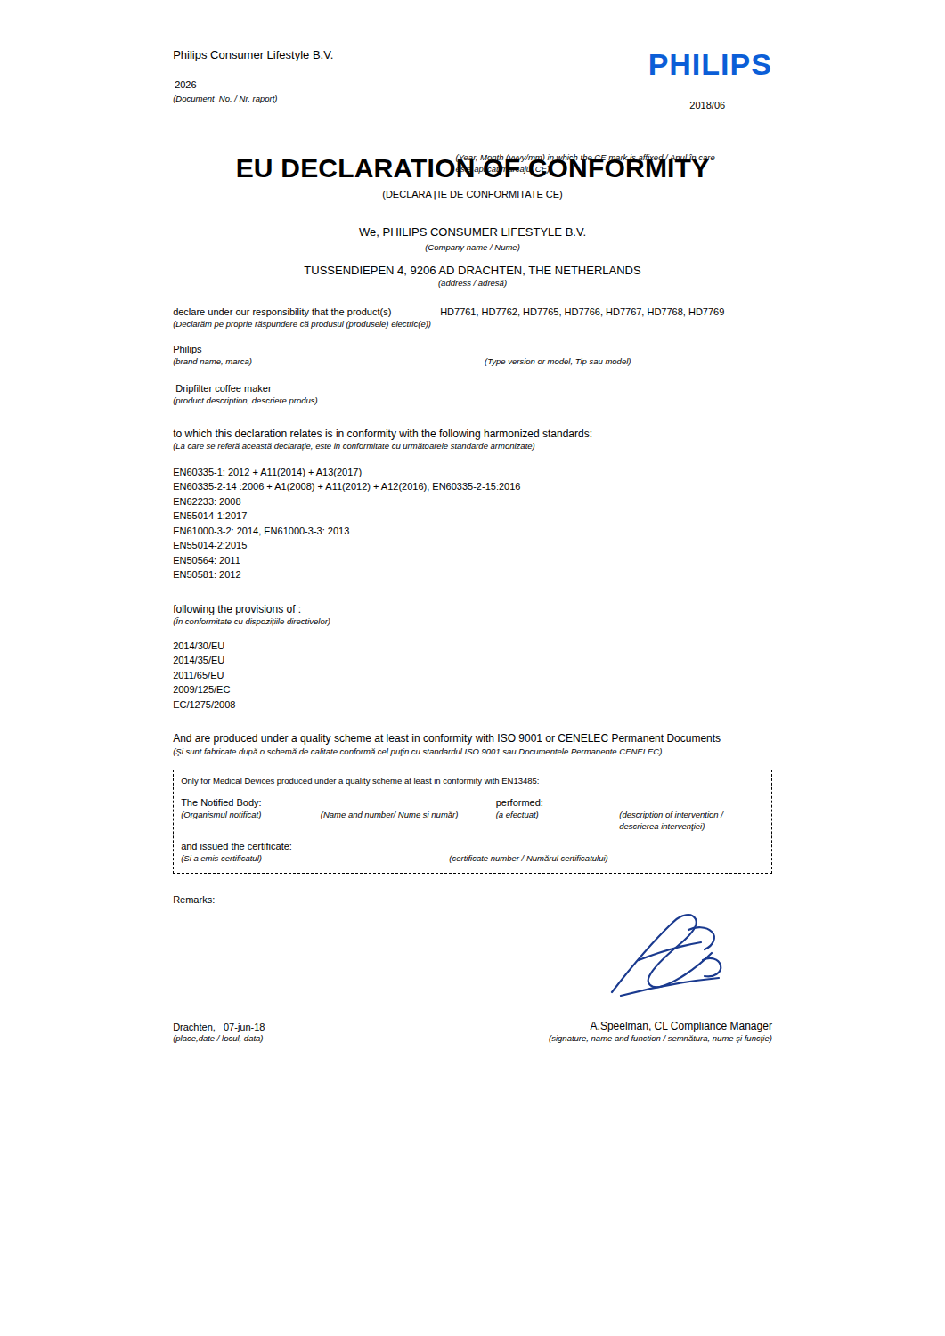Philips Consumer Lifestyle B.V.
PHILIPS
2018/06
2026
(Document No. / Nr. raport)
(Year, Month (yyyy/mm) in which the CE mark is affixed / Anul în care este aplicat marcajul CE)
EU DECLARATION OF CONFORMITY
(DECLARAȚIE DE CONFORMITATE CE)
We, PHILIPS CONSUMER LIFESTYLE B.V.
(Company name / Nume)
TUSSENDIEPEN 4, 9206 AD DRACHTEN, THE NETHERLANDS
(address / adresă)
declare under our responsibility that the product(s)
HD7761, HD7762, HD7765, HD7766, HD7767, HD7768, HD7769
(Declarăm pe proprie răspundere că produsul (produsele) electric(e))
Philips
(brand name, marca)
(Type version or model, Tip sau model)
Dripfilter coffee maker
(product description, descriere produs)
to which this declaration relates is in conformity with the following harmonized standards:
(La care se referă această declarație, este in conformitate cu următoarele standarde armonizate)
EN60335-1: 2012 + A11(2014) + A13(2017)
EN60335-2-14 :2006 + A1(2008) + A11(2012) + A12(2016), EN60335-2-15:2016
EN62233: 2008
EN55014-1:2017
EN61000-3-2: 2014, EN61000-3-3: 2013
EN55014-2:2015
EN50564: 2011
EN50581: 2012
following the provisions of :
(În conformitate cu dispozițiile directivelor)
2014/30/EU
2014/35/EU
2011/65/EU
2009/125/EC
EC/1275/2008
And are produced under a quality scheme at least in conformity with ISO 9001 or CENELEC Permanent Documents
(Şi sunt fabricate după o schemă de calitate conformă cel puţin cu standardul ISO 9001 sau Documentele Permanente CENELEC)
Only for Medical Devices produced under a quality scheme at least in conformity with EN13485:
The Notified Body:
(Organismul notificat)
(Name and number/ Nume si număr)
performed:
(a efectuat)
(description of intervention / descrierea intervenţiei)
and issued the certificate:
(Si a emis certificatul)
(certificate number / Numărul certificatului)
Remarks:
Drachten, 07-jun-18
(place,date / locul, data)
A.Speelman, CL Compliance Manager
(signature, name and function / semnătura, nume şi funcţie)